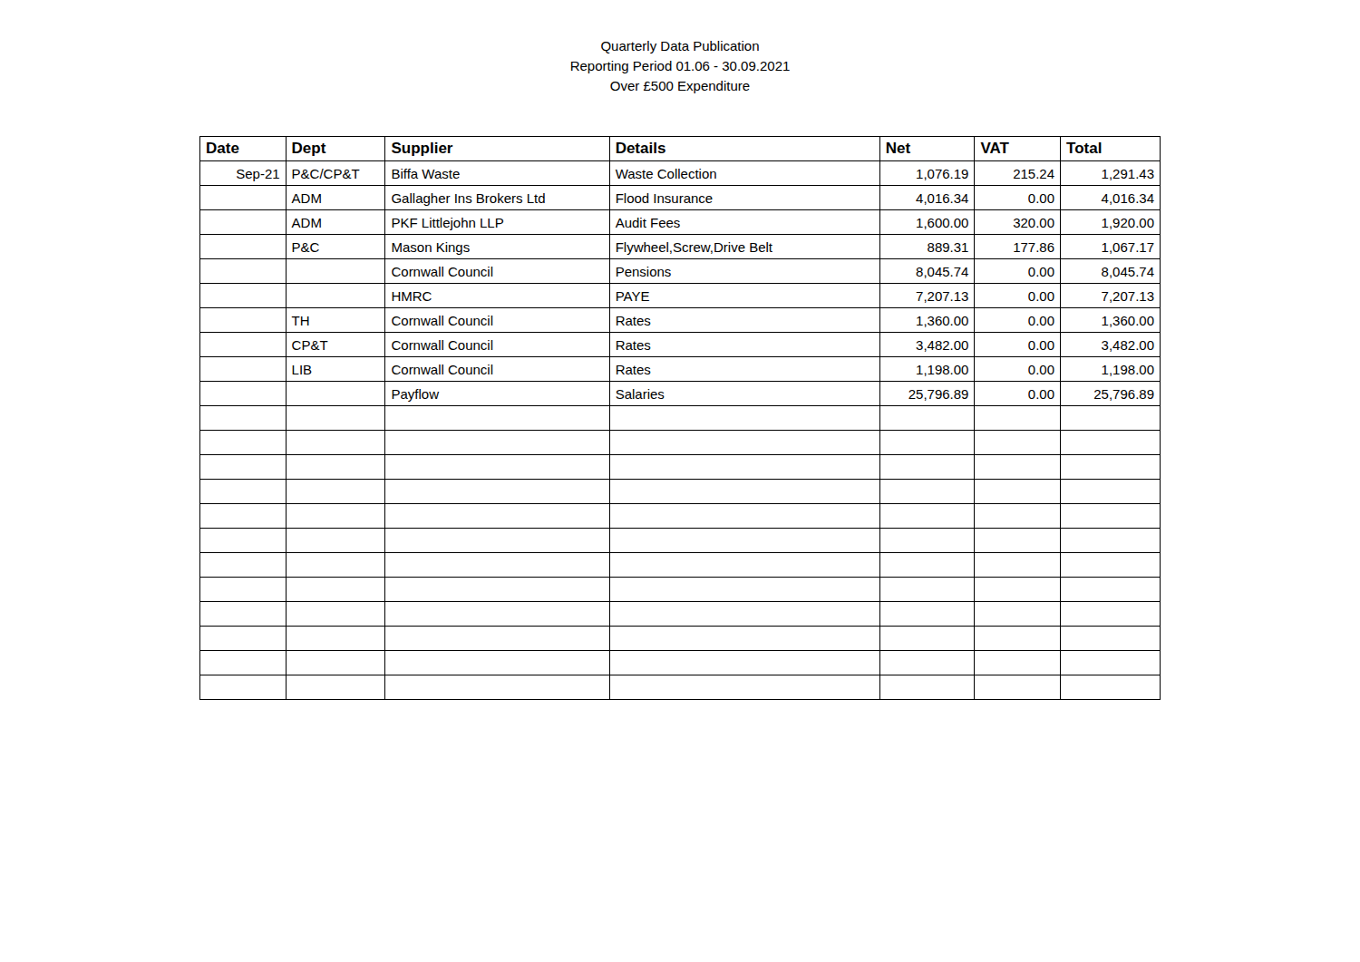Quarterly Data Publication
Reporting Period 01.06 - 30.09.2021
Over £500 Expenditure
| Date | Dept | Supplier | Details | Net | VAT | Total |
| --- | --- | --- | --- | --- | --- | --- |
| Sep-21 | P&C/CP&T | Biffa Waste | Waste Collection | 1,076.19 | 215.24 | 1,291.43 |
| | ADM | Gallagher Ins Brokers Ltd | Flood Insurance | 4,016.34 | 0.00 | 4,016.34 |
| | ADM | PKF Littlejohn LLP | Audit Fees | 1,600.00 | 320.00 | 1,920.00 |
| | P&C | Mason Kings | Flywheel,Screw,Drive Belt | 889.31 | 177.86 | 1,067.17 |
| | | Cornwall Council | Pensions | 8,045.74 | 0.00 | 8,045.74 |
| | | HMRC | PAYE | 7,207.13 | 0.00 | 7,207.13 |
| | TH | Cornwall Council | Rates | 1,360.00 | 0.00 | 1,360.00 |
| | CP&T | Cornwall Council | Rates | 3,482.00 | 0.00 | 3,482.00 |
| | LIB | Cornwall Council | Rates | 1,198.00 | 0.00 | 1,198.00 |
| | | Payflow | Salaries | 25,796.89 | 0.00 | 25,796.89 |